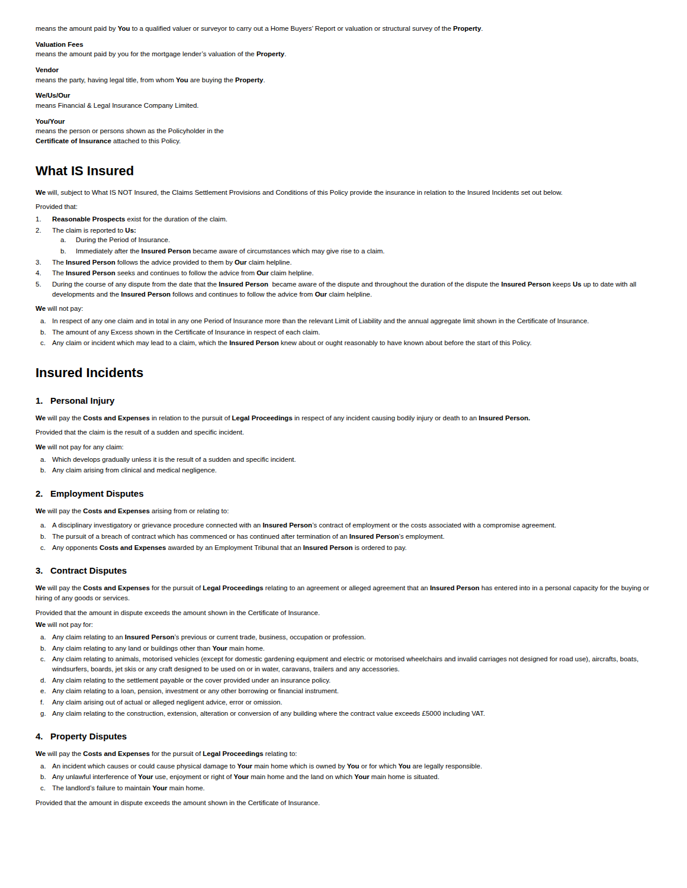means the amount paid by You to a qualified valuer or surveyor to carry out a Home Buyers’ Report or valuation or structural survey of the Property.
Valuation Fees
means the amount paid by you for the mortgage lender’s valuation of the Property.
Vendor
means the party, having legal title, from whom You are buying the Property.
We/Us/Our
means Financial & Legal Insurance Company Limited.
You/Your
means the person or persons shown as the Policyholder in the
Certificate of Insurance attached to this Policy.
What IS Insured
We will, subject to What IS NOT Insured, the Claims Settlement Provisions and Conditions of this Policy provide the insurance in relation to the Insured Incidents set out below.
Provided that:
1. Reasonable Prospects exist for the duration of the claim.
2. The claim is reported to Us:
a. During the Period of Insurance.
b. Immediately after the Insured Person became aware of circumstances which may give rise to a claim.
3. The Insured Person follows the advice provided to them by Our claim helpline.
4. The Insured Person seeks and continues to follow the advice from Our claim helpline.
5. During the course of any dispute from the date that the Insured Person became aware of the dispute and throughout the duration of the dispute the Insured Person keeps Us up to date with all developments and the Insured Person follows and continues to follow the advice from Our claim helpline.
We will not pay:
a. In respect of any one claim and in total in any one Period of Insurance more than the relevant Limit of Liability and the annual aggregate limit shown in the Certificate of Insurance.
b. The amount of any Excess shown in the Certificate of Insurance in respect of each claim.
c. Any claim or incident which may lead to a claim, which the Insured Person knew about or ought reasonably to have known about before the start of this Policy.
Insured Incidents
1. Personal Injury
We will pay the Costs and Expenses in relation to the pursuit of Legal Proceedings in respect of any incident causing bodily injury or death to an Insured Person.
Provided that the claim is the result of a sudden and specific incident.
We will not pay for any claim:
a. Which develops gradually unless it is the result of a sudden and specific incident.
b. Any claim arising from clinical and medical negligence.
2. Employment Disputes
We will pay the Costs and Expenses arising from or relating to:
a. A disciplinary investigatory or grievance procedure connected with an Insured Person’s contract of employment or the costs associated with a compromise agreement.
b. The pursuit of a breach of contract which has commenced or has continued after termination of an Insured Person’s employment.
c. Any opponents Costs and Expenses awarded by an Employment Tribunal that an Insured Person is ordered to pay.
3. Contract Disputes
We will pay the Costs and Expenses for the pursuit of Legal Proceedings relating to an agreement or alleged agreement that an Insured Person has entered into in a personal capacity for the buying or hiring of any goods or services.
Provided that the amount in dispute exceeds the amount shown in the Certificate of Insurance.
We will not pay for:
a. Any claim relating to an Insured Person’s previous or current trade, business, occupation or profession.
b. Any claim relating to any land or buildings other than Your main home.
c. Any claim relating to animals, motorised vehicles (except for domestic gardening equipment and electric or motorised wheelchairs and invalid carriages not designed for road use), aircrafts, boats, windsurfers, boards, jet skis or any craft designed to be used on or in water, caravans, trailers and any accessories.
d. Any claim relating to the settlement payable or the cover provided under an insurance policy.
e. Any claim relating to a loan, pension, investment or any other borrowing or financial instrument.
f. Any claim arising out of actual or alleged negligent advice, error or omission.
g. Any claim relating to the construction, extension, alteration or conversion of any building where the contract value exceeds £5000 including VAT.
4. Property Disputes
We will pay the Costs and Expenses for the pursuit of Legal Proceedings relating to:
a. An incident which causes or could cause physical damage to Your main home which is owned by You or for which You are legally responsible.
b. Any unlawful interference of Your use, enjoyment or right of Your main home and the land on which Your main home is situated.
c. The landlord’s failure to maintain Your main home.
Provided that the amount in dispute exceeds the amount shown in the Certificate of Insurance.